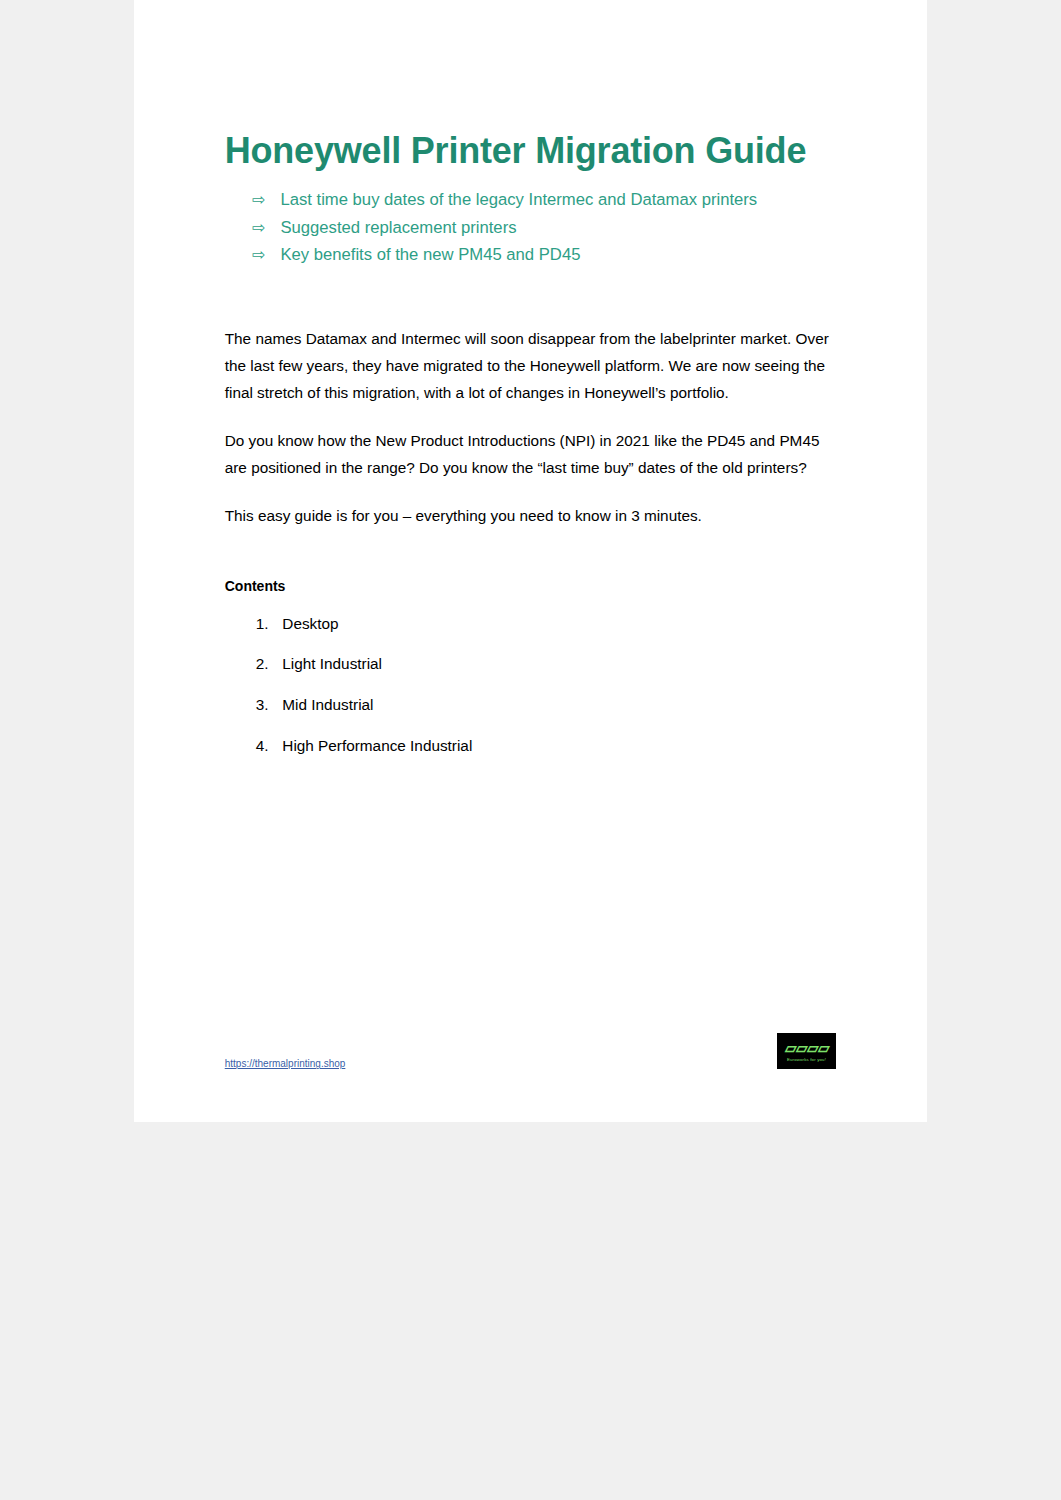Honeywell Printer Migration Guide
Last time buy dates of the legacy Intermec and Datamax printers
Suggested replacement printers
Key benefits of the new PM45 and PD45
The names Datamax and Intermec will soon disappear from the labelprinter market. Over the last few years, they have migrated to the Honeywell platform. We are now seeing the final stretch of this migration, with a lot of changes in Honeywell’s portfolio.
Do you know how the New Product Introductions (NPI) in 2021 like the PD45 and PM45 are positioned in the range? Do you know the “last time buy” dates of the old printers?
This easy guide is for you – everything you need to know in 3 minutes.
Contents
Desktop
Light Industrial
Mid Industrial
High Performance Industrial
https://thermalprinting.shop
▱▱▱▱
Euroworks for you!